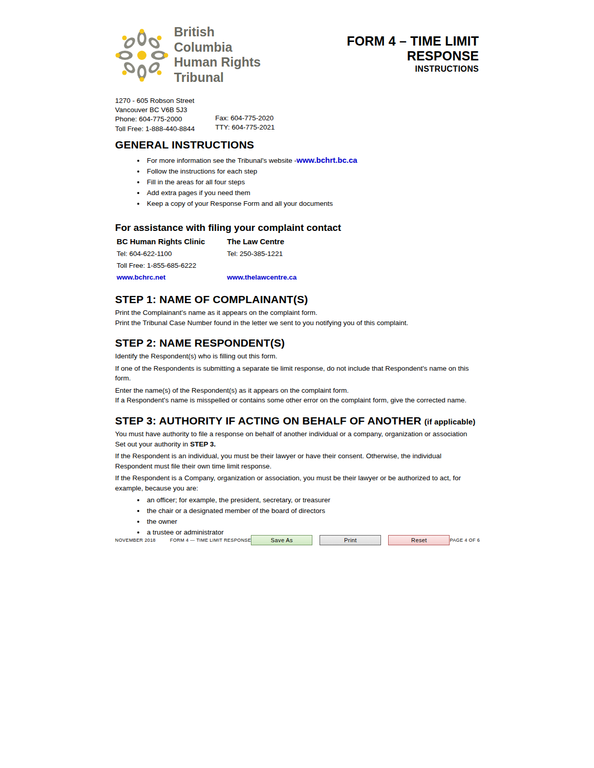British Columbia
Human Rights
Tribunal
FORM 4 – TIME LIMIT RESPONSE
INSTRUCTIONS
1270 - 605 Robson Street
Vancouver BC V6B 5J3
Phone: 604-775-2000
Toll Free: 1-888-440-8844
Fax: 604-775-2020
TTY: 604-775-2021
GENERAL INSTRUCTIONS
For more information see the Tribunal's website -www.bchrt.bc.ca
Follow the instructions for each step
Fill in the areas for all four steps
Add extra pages if you need them
Keep a copy of your Response Form and all your documents
For assistance with filing your complaint contact
| BC Human Rights Clinic | The Law Centre |
| Tel: 604-622-1100 | Tel: 250-385-1221 |
| Toll Free: 1-855-685-6222 | |
| www.bchrc.net | www.thelawcentre.ca |
STEP 1: NAME OF COMPLAINANT(S)
Print the Complainant's name as it appears on the complaint form.
Print the Tribunal Case Number found in the letter we sent to you notifying you of this complaint.
STEP 2: NAME RESPONDENT(S)
Identify the Respondent(s) who is filling out this form.
If one of the Respondents is submitting a separate tie limit response, do not include that Respondent's name on this form.
Enter the name(s) of the Respondent(s) as it appears on the complaint form.
If a Respondent's name is misspelled or contains some other error on the complaint form, give the corrected name.
STEP 3: AUTHORITY IF ACTING ON BEHALF OF ANOTHER (if applicable)
You must have authority to file a response on behalf of another individual or a company, organization or association
Set out your authority in STEP 3.
If the Respondent is an individual, you must be their lawyer or have their consent. Otherwise, the individual Respondent must file their own time limit response.
If the Respondent is a Company, organization or association, you must be their lawyer or be authorized to act, for example, because you are:
an officer; for example, the president, secretary, or treasurer
the chair or a designated member of the board of directors
the owner
a trustee or administrator
NOVEMBER 2018 FORM 4 — TIME LIMIT RESPONSE
Save As
Print
Reset
PAGE 4 OF 6